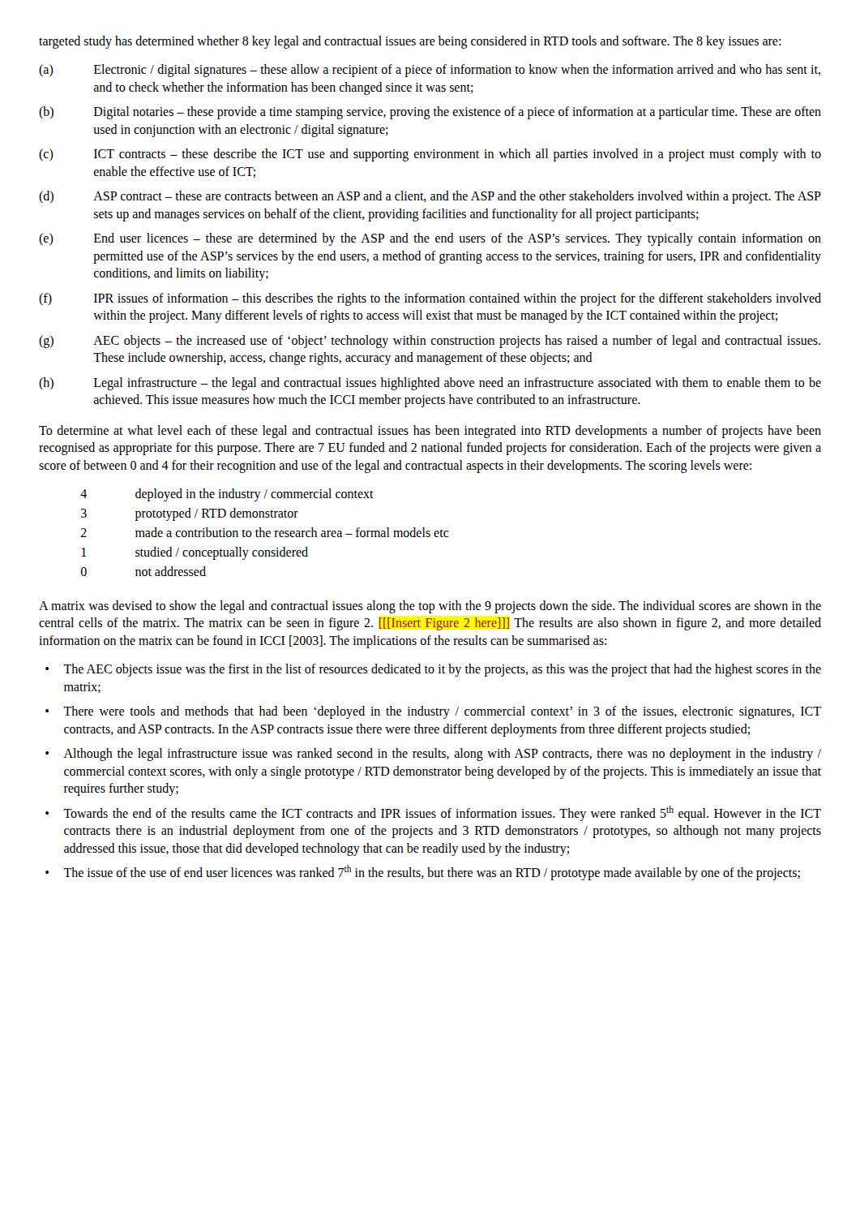targeted study has determined whether 8 key legal and contractual issues are being considered in RTD tools and software. The 8 key issues are:
(a) Electronic / digital signatures – these allow a recipient of a piece of information to know when the information arrived and who has sent it, and to check whether the information has been changed since it was sent;
(b) Digital notaries – these provide a time stamping service, proving the existence of a piece of information at a particular time. These are often used in conjunction with an electronic / digital signature;
(c) ICT contracts – these describe the ICT use and supporting environment in which all parties involved in a project must comply with to enable the effective use of ICT;
(d) ASP contract – these are contracts between an ASP and a client, and the ASP and the other stakeholders involved within a project. The ASP sets up and manages services on behalf of the client, providing facilities and functionality for all project participants;
(e) End user licences – these are determined by the ASP and the end users of the ASP’s services. They typically contain information on permitted use of the ASP’s services by the end users, a method of granting access to the services, training for users, IPR and confidentiality conditions, and limits on liability;
(f) IPR issues of information – this describes the rights to the information contained within the project for the different stakeholders involved within the project. Many different levels of rights to access will exist that must be managed by the ICT contained within the project;
(g) AEC objects – the increased use of ‘object’ technology within construction projects has raised a number of legal and contractual issues. These include ownership, access, change rights, accuracy and management of these objects; and
(h) Legal infrastructure – the legal and contractual issues highlighted above need an infrastructure associated with them to enable them to be achieved. This issue measures how much the ICCI member projects have contributed to an infrastructure.
To determine at what level each of these legal and contractual issues has been integrated into RTD developments a number of projects have been recognised as appropriate for this purpose. There are 7 EU funded and 2 national funded projects for consideration. Each of the projects were given a score of between 0 and 4 for their recognition and use of the legal and contractual aspects in their developments. The scoring levels were:
| 4 | deployed in the industry / commercial context |
| 3 | prototyped / RTD demonstrator |
| 2 | made a contribution to the research area – formal models etc |
| 1 | studied / conceptually considered |
| 0 | not addressed |
A matrix was devised to show the legal and contractual issues along the top with the 9 projects down the side. The individual scores are shown in the central cells of the matrix. The matrix can be seen in figure 2. [[[Insert Figure 2 here]]] The results are also shown in figure 2, and more detailed information on the matrix can be found in ICCI [2003]. The implications of the results can be summarised as:
The AEC objects issue was the first in the list of resources dedicated to it by the projects, as this was the project that had the highest scores in the matrix;
There were tools and methods that had been ‘deployed in the industry / commercial context’ in 3 of the issues, electronic signatures, ICT contracts, and ASP contracts. In the ASP contracts issue there were three different deployments from three different projects studied;
Although the legal infrastructure issue was ranked second in the results, along with ASP contracts, there was no deployment in the industry / commercial context scores, with only a single prototype / RTD demonstrator being developed by of the projects. This is immediately an issue that requires further study;
Towards the end of the results came the ICT contracts and IPR issues of information issues. They were ranked 5th equal. However in the ICT contracts there is an industrial deployment from one of the projects and 3 RTD demonstrators / prototypes, so although not many projects addressed this issue, those that did developed technology that can be readily used by the industry;
The issue of the use of end user licences was ranked 7th in the results, but there was an RTD / prototype made available by one of the projects;